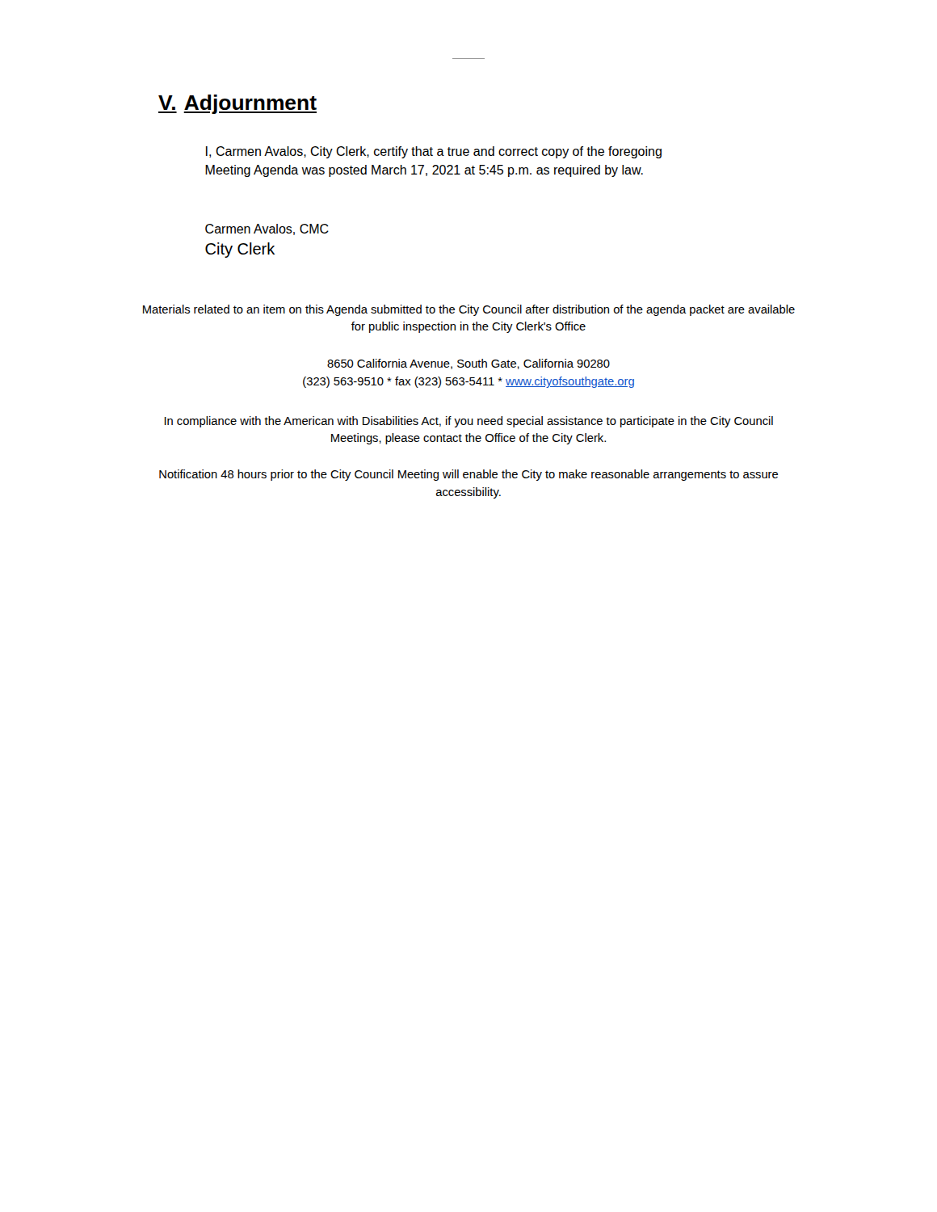V. Adjournment
I, Carmen Avalos, City Clerk, certify that a true and correct copy of the foregoing Meeting Agenda was posted March 17, 2021 at 5:45 p.m. as required by law.
Carmen Avalos, CMC City Clerk
Materials related to an item on this Agenda submitted to the City Council after distribution of the agenda packet are available for public inspection in the City Clerk's Office
8650 California Avenue, South Gate, California 90280
(323) 563-9510 * fax (323) 563-5411 * www.cityofsouthgate.org
In compliance with the American with Disabilities Act, if you need special assistance to participate in the City Council Meetings, please contact the Office of the City Clerk.
Notification 48 hours prior to the City Council Meeting will enable the City to make reasonable arrangements to assure accessibility.